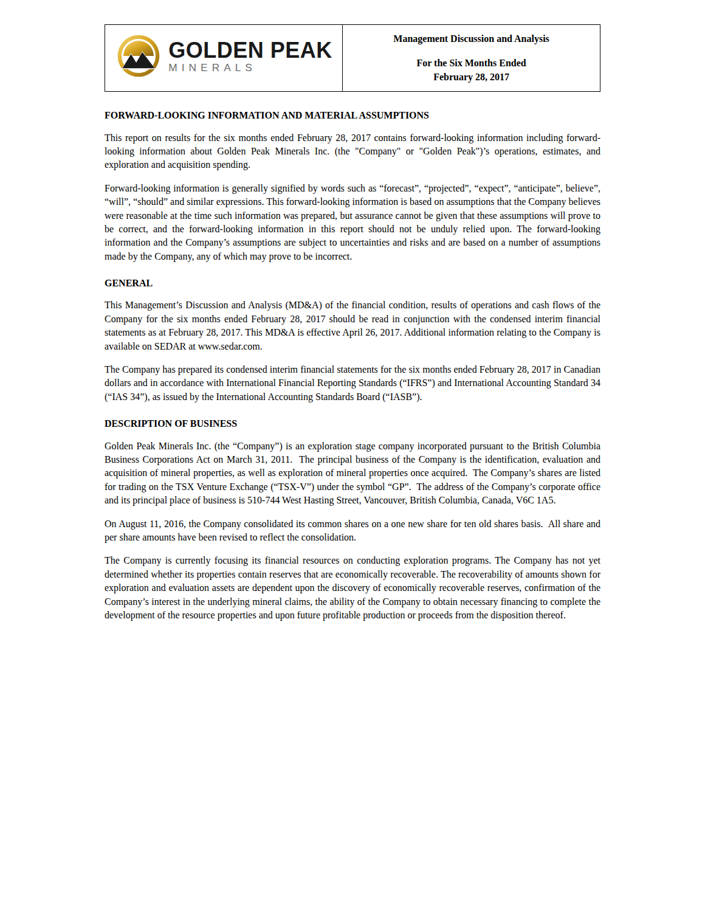| GOLDEN PEAK MINERALS | Management Discussion and Analysis For the Six Months Ended February 28, 2017 |
FORWARD-LOOKING INFORMATION AND MATERIAL ASSUMPTIONS
This report on results for the six months ended February 28, 2017 contains forward-looking information including forward-looking information about Golden Peak Minerals Inc. (the "Company" or "Golden Peak")’s operations, estimates, and exploration and acquisition spending.
Forward-looking information is generally signified by words such as “forecast”, “projected”, “expect”, “anticipate”, believe”, “will”, “should” and similar expressions. This forward-looking information is based on assumptions that the Company believes were reasonable at the time such information was prepared, but assurance cannot be given that these assumptions will prove to be correct, and the forward-looking information in this report should not be unduly relied upon. The forward-looking information and the Company’s assumptions are subject to uncertainties and risks and are based on a number of assumptions made by the Company, any of which may prove to be incorrect.
GENERAL
This Management’s Discussion and Analysis (MD&A) of the financial condition, results of operations and cash flows of the Company for the six months ended February 28, 2017 should be read in conjunction with the condensed interim financial statements as at February 28, 2017. This MD&A is effective April 26, 2017. Additional information relating to the Company is available on SEDAR at www.sedar.com.
The Company has prepared its condensed interim financial statements for the six months ended February 28, 2017 in Canadian dollars and in accordance with International Financial Reporting Standards (“IFRS”) and International Accounting Standard 34 (“IAS 34”), as issued by the International Accounting Standards Board (“IASB”).
DESCRIPTION OF BUSINESS
Golden Peak Minerals Inc. (the “Company”) is an exploration stage company incorporated pursuant to the British Columbia Business Corporations Act on March 31, 2011. The principal business of the Company is the identification, evaluation and acquisition of mineral properties, as well as exploration of mineral properties once acquired. The Company’s shares are listed for trading on the TSX Venture Exchange (“TSX-V”) under the symbol “GP”. The address of the Company’s corporate office and its principal place of business is 510-744 West Hasting Street, Vancouver, British Columbia, Canada, V6C 1A5.
On August 11, 2016, the Company consolidated its common shares on a one new share for ten old shares basis. All share and per share amounts have been revised to reflect the consolidation.
The Company is currently focusing its financial resources on conducting exploration programs. The Company has not yet determined whether its properties contain reserves that are economically recoverable. The recoverability of amounts shown for exploration and evaluation assets are dependent upon the discovery of economically recoverable reserves, confirmation of the Company’s interest in the underlying mineral claims, the ability of the Company to obtain necessary financing to complete the development of the resource properties and upon future profitable production or proceeds from the disposition thereof.